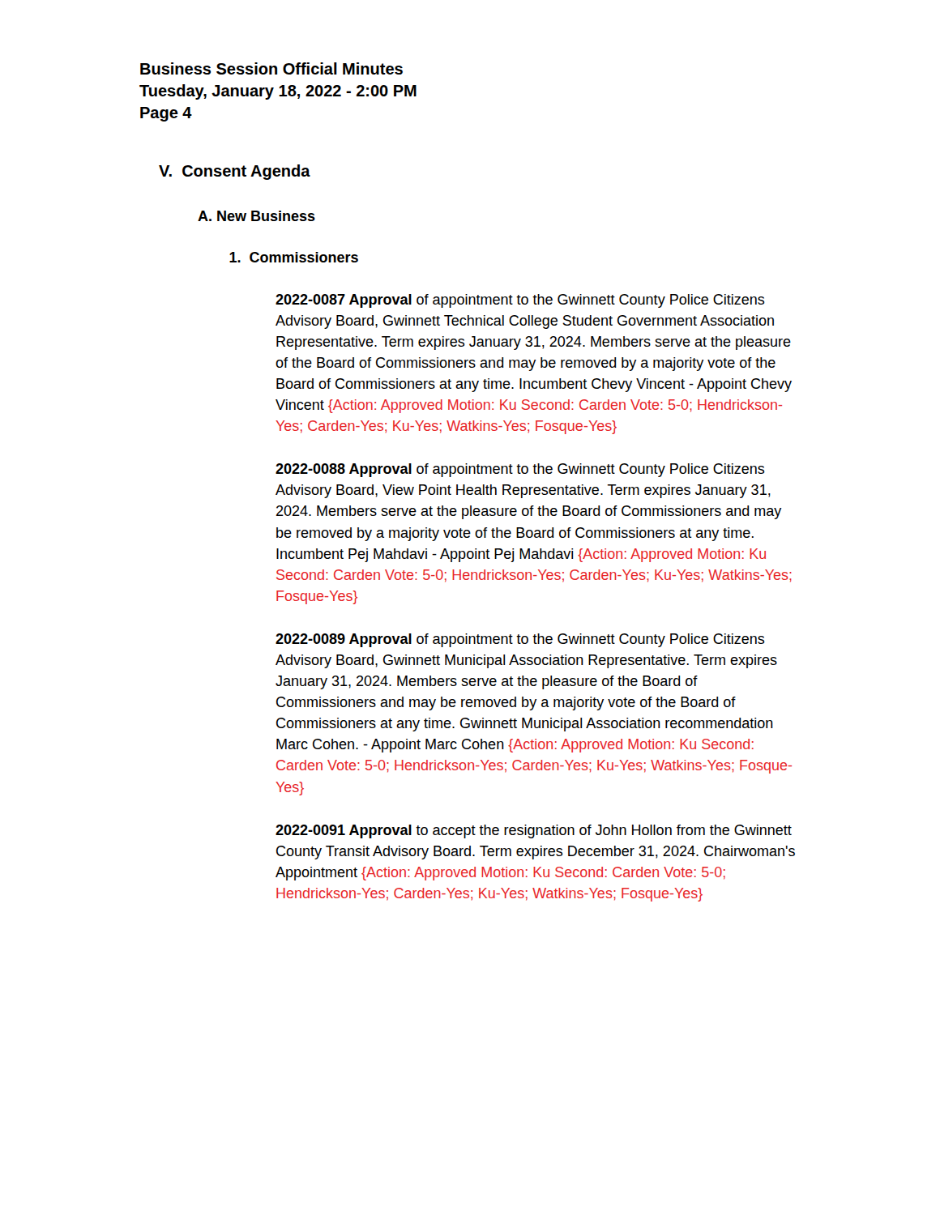Business Session Official Minutes
Tuesday, January 18, 2022 - 2:00 PM
Page 4
V. Consent Agenda
A. New Business
1. Commissioners
2022-0087 Approval of appointment to the Gwinnett County Police Citizens Advisory Board, Gwinnett Technical College Student Government Association Representative. Term expires January 31, 2024. Members serve at the pleasure of the Board of Commissioners and may be removed by a majority vote of the Board of Commissioners at any time. Incumbent Chevy Vincent - Appoint Chevy Vincent {Action: Approved Motion: Ku Second: Carden Vote: 5-0; Hendrickson-Yes; Carden-Yes; Ku-Yes; Watkins-Yes; Fosque-Yes}
2022-0088 Approval of appointment to the Gwinnett County Police Citizens Advisory Board, View Point Health Representative. Term expires January 31, 2024. Members serve at the pleasure of the Board of Commissioners and may be removed by a majority vote of the Board of Commissioners at any time. Incumbent Pej Mahdavi - Appoint Pej Mahdavi {Action: Approved Motion: Ku Second: Carden Vote: 5-0; Hendrickson-Yes; Carden-Yes; Ku-Yes; Watkins-Yes; Fosque-Yes}
2022-0089 Approval of appointment to the Gwinnett County Police Citizens Advisory Board, Gwinnett Municipal Association Representative. Term expires January 31, 2024. Members serve at the pleasure of the Board of Commissioners and may be removed by a majority vote of the Board of Commissioners at any time. Gwinnett Municipal Association recommendation Marc Cohen. - Appoint Marc Cohen {Action: Approved Motion: Ku Second: Carden Vote: 5-0; Hendrickson-Yes; Carden-Yes; Ku-Yes; Watkins-Yes; Fosque-Yes}
2022-0091 Approval to accept the resignation of John Hollon from the Gwinnett County Transit Advisory Board. Term expires December 31, 2024. Chairwoman's Appointment {Action: Approved Motion: Ku Second: Carden Vote: 5-0; Hendrickson-Yes; Carden-Yes; Ku-Yes; Watkins-Yes; Fosque-Yes}